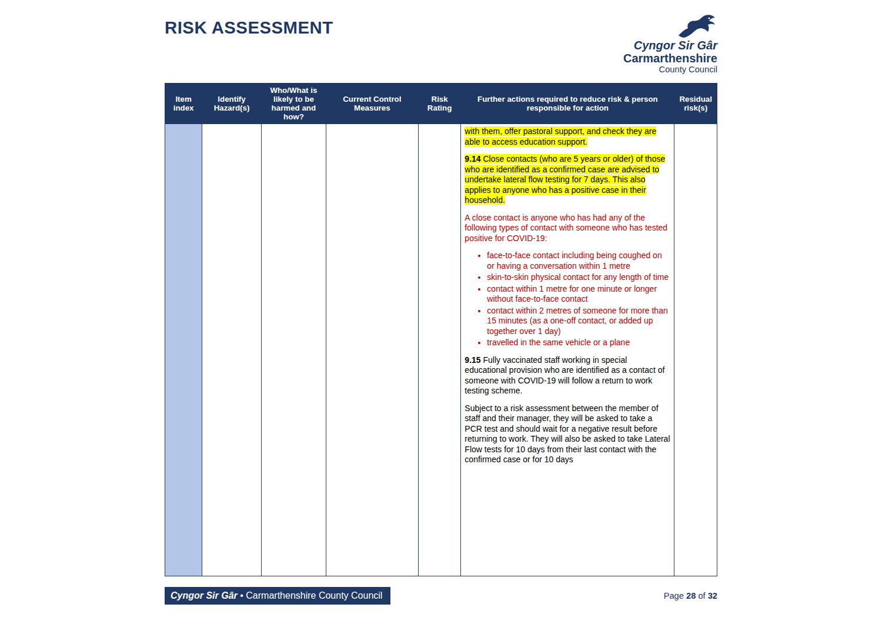RISK ASSESSMENT
Cyngor Sir Gâr
Carmarthenshire
County Council
| Item index | Identify Hazard(s) | Who/What is likely to be harmed and how? | Current Control Measures | Risk Rating | Further actions required to reduce risk & person responsible for action | Residual risk(s) |
| --- | --- | --- | --- | --- | --- | --- |
| | | | | | with them, offer pastoral support, and check they are able to access education support. 9.14 Close contacts (who are 5 years or older) of those who are identified as a confirmed case are advised to undertake lateral flow testing for 7 days. This also applies to anyone who has a positive case in their household. A close contact is anyone who has had any of the following types of contact with someone who has tested positive for COVID-19: face-to-face contact including being coughed on or having a conversation within 1 metre skin-to-skin physical contact for any length of time contact within 1 metre for one minute or longer without face-to-face contact contact within 2 metres of someone for more than 15 minutes (as a one-off contact, or added up together over 1 day) travelled in the same vehicle or a plane 9.15 Fully vaccinated staff working in special educational provision who are identified as a contact of someone with COVID-19 will follow a return to work testing scheme. Subject to a risk assessment between the member of staff and their manager, they will be asked to take a PCR test and should wait for a negative result before returning to work. They will also be asked to take Lateral Flow tests for 10 days from their last contact with the confirmed case or for 10 days | |
Cyngor Sir Gâr • Carmarthenshire County Council
Page 28 of 32